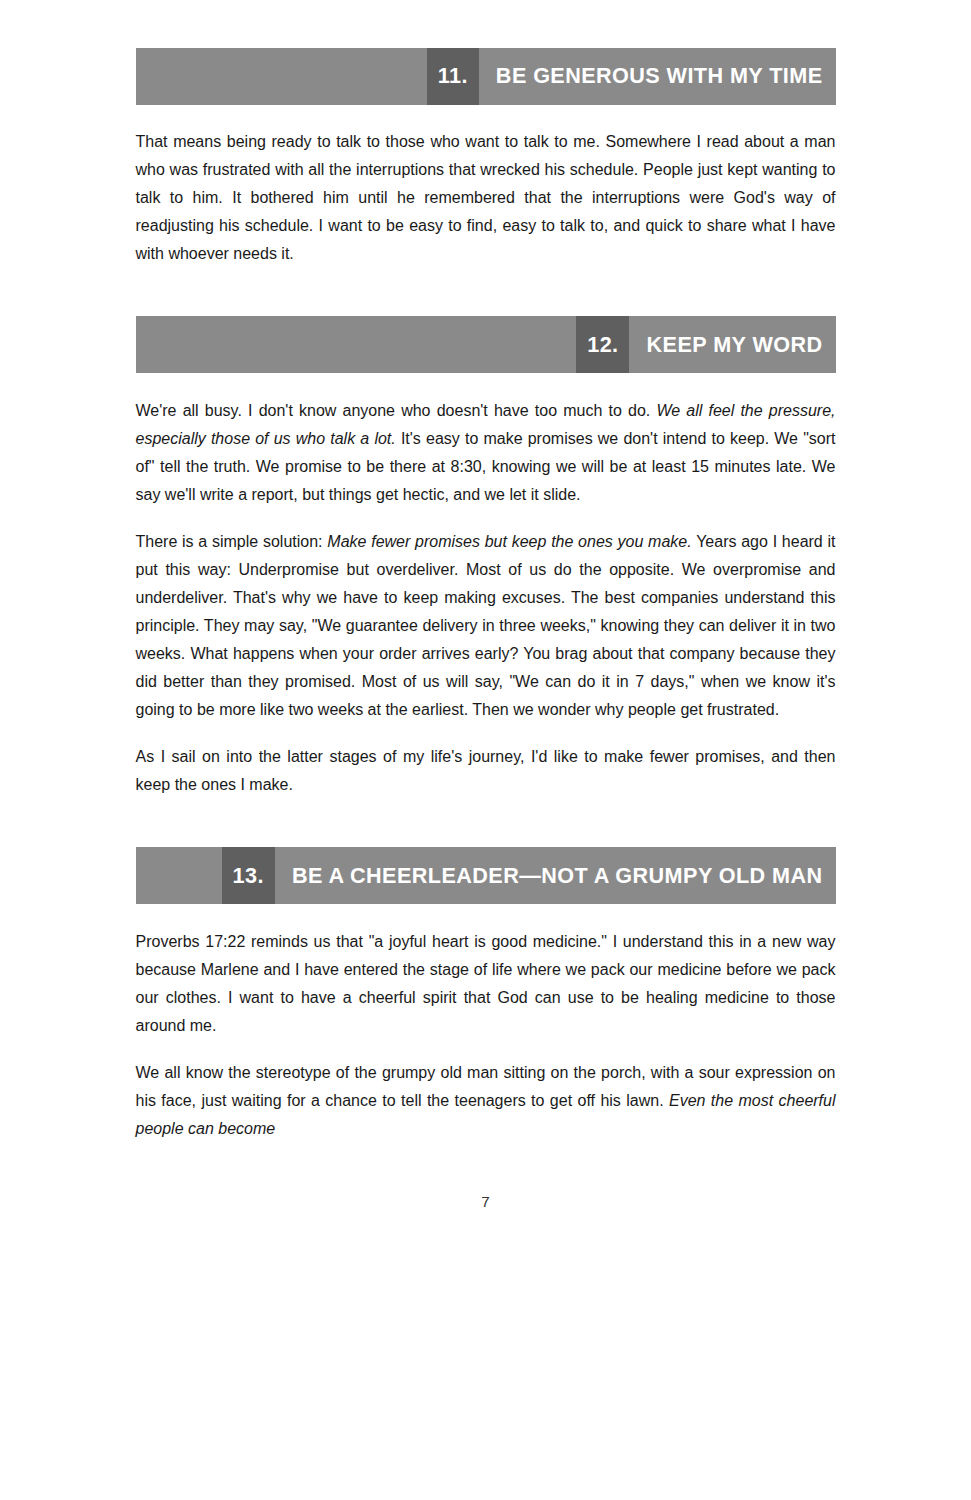11. Be Generous with My Time
That means being ready to talk to those who want to talk to me. Somewhere I read about a man who was frustrated with all the interruptions that wrecked his schedule. People just kept wanting to talk to him. It bothered him until he remembered that the interruptions were God's way of readjusting his schedule. I want to be easy to find, easy to talk to, and quick to share what I have with whoever needs it.
12. Keep My Word
We're all busy. I don't know anyone who doesn't have too much to do. We all feel the pressure, especially those of us who talk a lot. It's easy to make promises we don't intend to keep. We "sort of" tell the truth. We promise to be there at 8:30, knowing we will be at least 15 minutes late. We say we'll write a report, but things get hectic, and we let it slide.
There is a simple solution: Make fewer promises but keep the ones you make. Years ago I heard it put this way: Underpromise but overdeliver. Most of us do the opposite. We overpromise and underdeliver. That's why we have to keep making excuses. The best companies understand this principle. They may say, "We guarantee delivery in three weeks," knowing they can deliver it in two weeks. What happens when your order arrives early? You brag about that company because they did better than they promised. Most of us will say, "We can do it in 7 days," when we know it's going to be more like two weeks at the earliest. Then we wonder why people get frustrated.
As I sail on into the latter stages of my life's journey, I'd like to make fewer promises, and then keep the ones I make.
13. Be a Cheerleader—Not a Grumpy Old Man
Proverbs 17:22 reminds us that "a joyful heart is good medicine." I understand this in a new way because Marlene and I have entered the stage of life where we pack our medicine before we pack our clothes. I want to have a cheerful spirit that God can use to be healing medicine to those around me.
We all know the stereotype of the grumpy old man sitting on the porch, with a sour expression on his face, just waiting for a chance to tell the teenagers to get off his lawn. Even the most cheerful people can become
7